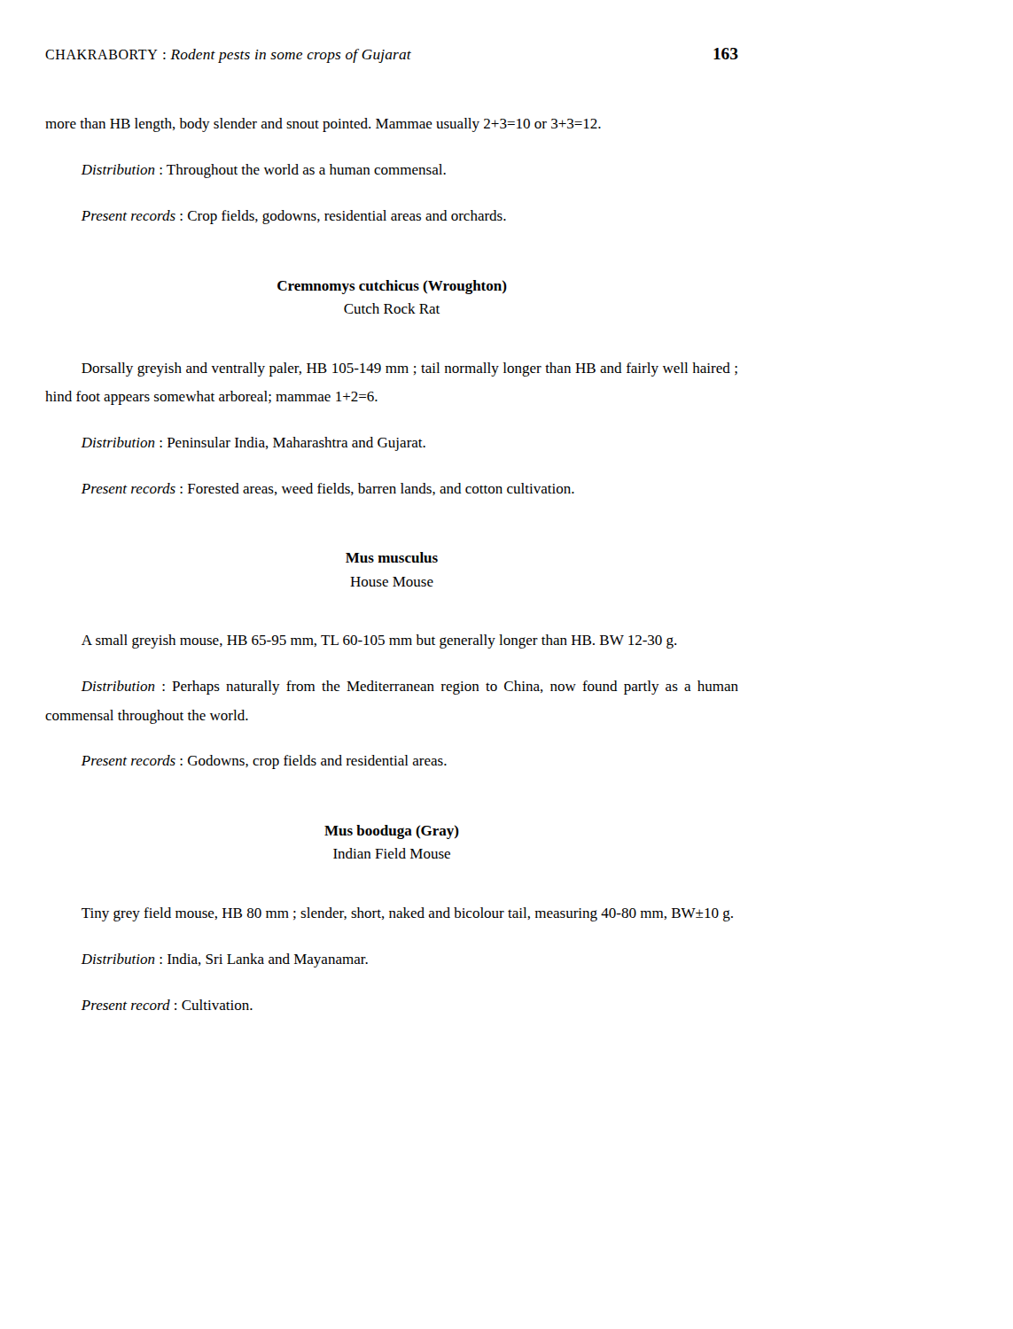Chakraborty : Rodent pests in some crops of Gujarat
163
more than HB length, body slender and snout pointed. Mammae usually 2+3=10 or 3+3=12.
Distribution : Throughout the world as a human commensal.
Present records : Crop fields, godowns, residential areas and orchards.
Cremnomys cutchicus (Wroughton) Cutch Rock Rat
Dorsally greyish and ventrally paler, HB 105-149 mm ; tail normally longer than HB and fairly well haired ; hind foot appears somewhat arboreal; mammae 1+2=6.
Distribution : Peninsular India, Maharashtra and Gujarat.
Present records : Forested areas, weed fields, barren lands, and cotton cultivation.
Mus musculus House Mouse
A small greyish mouse, HB 65-95 mm, TL 60-105 mm but generally longer than HB. BW 12-30 g.
Distribution : Perhaps naturally from the Mediterranean region to China, now found partly as a human commensal throughout the world.
Present records : Godowns, crop fields and residential areas.
Mus booduga (Gray) Indian Field Mouse
Tiny grey field mouse, HB 80 mm ; slender, short, naked and bicolour tail, measuring 40-80 mm, BW±10 g.
Distribution : India, Sri Lanka and Mayanamar.
Present record : Cultivation.